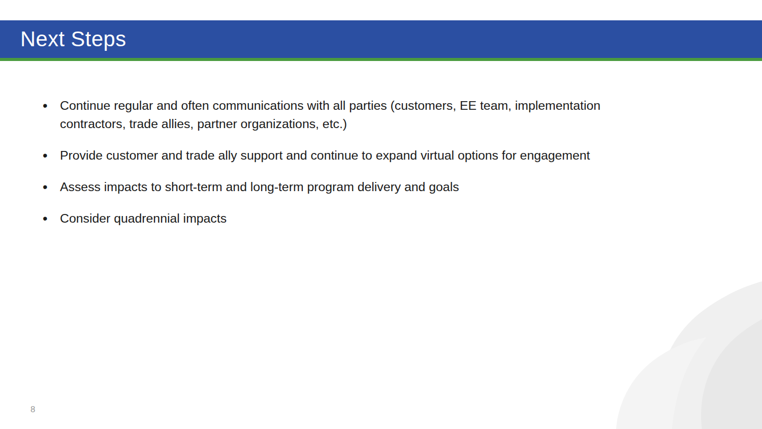Next Steps
Continue regular and often communications with all parties (customers, EE team, implementation contractors, trade allies, partner organizations, etc.)
Provide customer and trade ally support and continue to expand virtual options for engagement
Assess impacts to short-term and long-term program delivery and goals
Consider quadrennial impacts
8